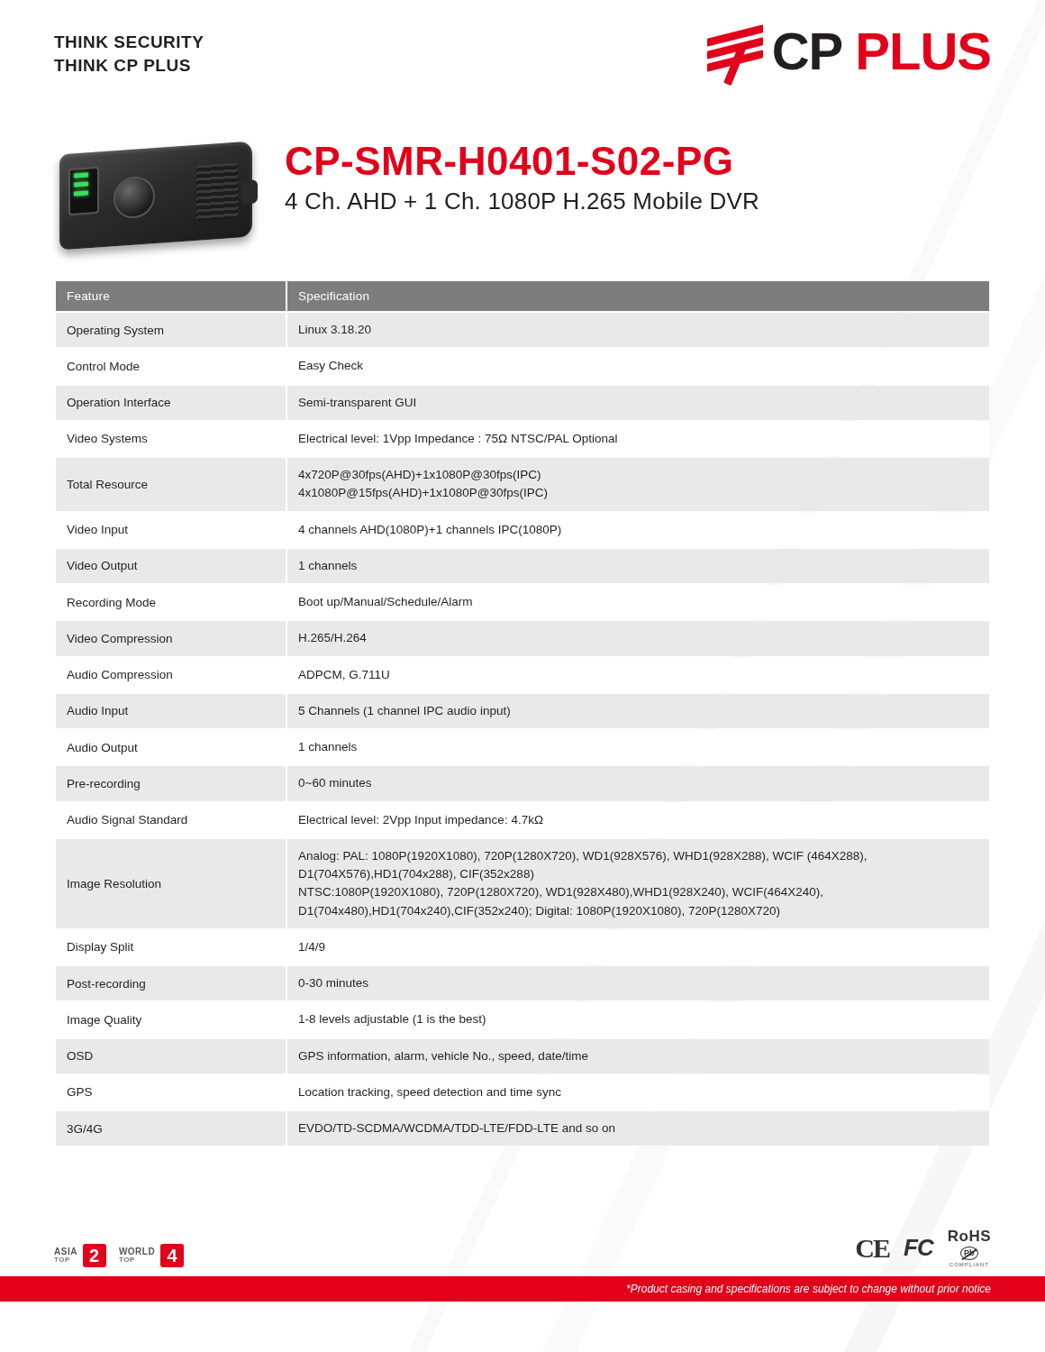THINK SECURITY
THINK CP PLUS
CP PLUS
CP-SMR-H0401-S02-PG
4 Ch. AHD + 1 Ch. 1080P H.265 Mobile DVR
| Feature | Specification |
| --- | --- |
| Operating System | Linux 3.18.20 |
| Control Mode | Easy Check |
| Operation Interface | Semi-transparent GUI |
| Video Systems | Electrical level: 1Vpp Impedance : 75Ω NTSC/PAL Optional |
| Total Resource | 4x720P@30fps(AHD)+1x1080P@30fps(IPC) 4x1080P@15fps(AHD)+1x1080P@30fps(IPC) |
| Video Input | 4 channels AHD(1080P)+1 channels IPC(1080P) |
| Video Output | 1 channels |
| Recording Mode | Boot up/Manual/Schedule/Alarm |
| Video Compression | H.265/H.264 |
| Audio Compression | ADPCM, G.711U |
| Audio Input | 5 Channels (1 channel IPC audio input) |
| Audio Output | 1 channels |
| Pre-recording | 0~60 minutes |
| Audio Signal Standard | Electrical level: 2Vpp Input impedance: 4.7kΩ |
| Image Resolution | Analog: PAL: 1080P(1920X1080), 720P(1280X720), WD1(928X576), WHD1(928X288), WCIF (464X288), D1(704X576),HD1(704x288), CIF(352x288) NTSC:1080P(1920X1080), 720P(1280X720), WD1(928X480),WHD1(928X240), WCIF(464X240), D1(704x480),HD1(704x240),CIF(352x240); Digital: 1080P(1920X1080), 720P(1280X720) |
| Display Split | 1/4/9 |
| Post-recording | 0-30 minutes |
| Image Quality | 1-8 levels adjustable (1 is the best) |
| OSD | GPS information, alarm, vehicle No., speed, date/time |
| GPS | Location tracking, speed detection and time sync |
| 3G/4G | EVDO/TD-SCDMA/WCDMA/TDD-LTE/FDD-LTE and so on |
ASIATOP 2
WORLDTOP 4
CE
FC
RoHS
Pb COMPLIANT
*Product casing and specifications are subject to change without prior notice